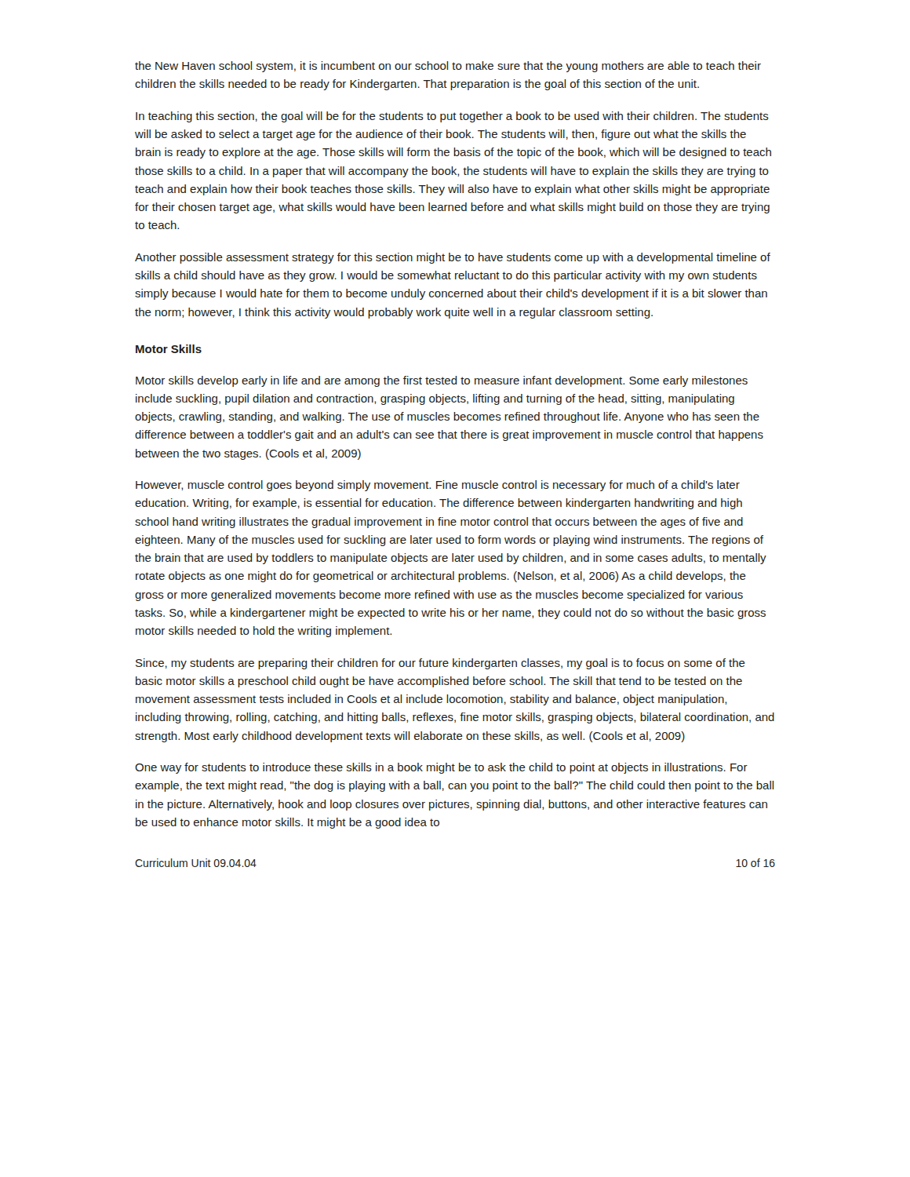the New Haven school system, it is incumbent on our school to make sure that the young mothers are able to teach their children the skills needed to be ready for Kindergarten. That preparation is the goal of this section of the unit.
In teaching this section, the goal will be for the students to put together a book to be used with their children. The students will be asked to select a target age for the audience of their book. The students will, then, figure out what the skills the brain is ready to explore at the age. Those skills will form the basis of the topic of the book, which will be designed to teach those skills to a child. In a paper that will accompany the book, the students will have to explain the skills they are trying to teach and explain how their book teaches those skills. They will also have to explain what other skills might be appropriate for their chosen target age, what skills would have been learned before and what skills might build on those they are trying to teach.
Another possible assessment strategy for this section might be to have students come up with a developmental timeline of skills a child should have as they grow. I would be somewhat reluctant to do this particular activity with my own students simply because I would hate for them to become unduly concerned about their child's development if it is a bit slower than the norm; however, I think this activity would probably work quite well in a regular classroom setting.
Motor Skills
Motor skills develop early in life and are among the first tested to measure infant development. Some early milestones include suckling, pupil dilation and contraction, grasping objects, lifting and turning of the head, sitting, manipulating objects, crawling, standing, and walking. The use of muscles becomes refined throughout life. Anyone who has seen the difference between a toddler's gait and an adult's can see that there is great improvement in muscle control that happens between the two stages. (Cools et al, 2009)
However, muscle control goes beyond simply movement. Fine muscle control is necessary for much of a child's later education. Writing, for example, is essential for education. The difference between kindergarten handwriting and high school hand writing illustrates the gradual improvement in fine motor control that occurs between the ages of five and eighteen. Many of the muscles used for suckling are later used to form words or playing wind instruments. The regions of the brain that are used by toddlers to manipulate objects are later used by children, and in some cases adults, to mentally rotate objects as one might do for geometrical or architectural problems. (Nelson, et al, 2006) As a child develops, the gross or more generalized movements become more refined with use as the muscles become specialized for various tasks. So, while a kindergartener might be expected to write his or her name, they could not do so without the basic gross motor skills needed to hold the writing implement.
Since, my students are preparing their children for our future kindergarten classes, my goal is to focus on some of the basic motor skills a preschool child ought be have accomplished before school. The skill that tend to be tested on the movement assessment tests included in Cools et al include locomotion, stability and balance, object manipulation, including throwing, rolling, catching, and hitting balls, reflexes, fine motor skills, grasping objects, bilateral coordination, and strength. Most early childhood development texts will elaborate on these skills, as well. (Cools et al, 2009)
One way for students to introduce these skills in a book might be to ask the child to point at objects in illustrations. For example, the text might read, "the dog is playing with a ball, can you point to the ball?" The child could then point to the ball in the picture. Alternatively, hook and loop closures over pictures, spinning dial, buttons, and other interactive features can be used to enhance motor skills. It might be a good idea to
Curriculum Unit 09.04.04 10 of 16